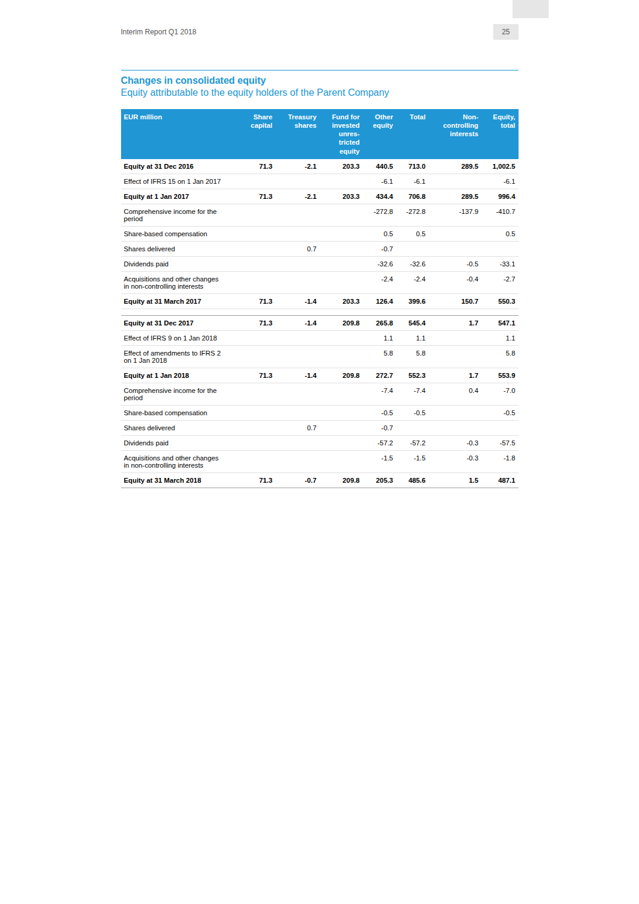Interim Report Q1 2018
25
Changes in consolidated equity
Equity attributable to the equity holders of the Parent Company
| EUR million | Share capital | Treasury shares | Fund for invested unres- tricted equity | Other equity | Total | Non- controlling interests | Equity, total |
| --- | --- | --- | --- | --- | --- | --- | --- |
| Equity at 31 Dec 2016 | 71.3 | -2.1 | 203.3 | 440.5 | 713.0 | 289.5 | 1,002.5 |
| Effect of IFRS 15 on 1 Jan 2017 | | | | -6.1 | -6.1 | | -6.1 |
| Equity at 1 Jan 2017 | 71.3 | -2.1 | 203.3 | 434.4 | 706.8 | 289.5 | 996.4 |
| Comprehensive income for the period | | | | -272.8 | -272.8 | -137.9 | -410.7 |
| Share-based compensation | | | | 0.5 | 0.5 | | 0.5 |
| Shares delivered | | 0.7 | | -0.7 | | | |
| Dividends paid | | | | -32.6 | -32.6 | -0.5 | -33.1 |
| Acquisitions and other changes in non-controlling interests | | | | -2.4 | -2.4 | -0.4 | -2.7 |
| Equity at 31 March 2017 | 71.3 | -1.4 | 203.3 | 126.4 | 399.6 | 150.7 | 550.3 |
| Equity at 31 Dec 2017 | 71.3 | -1.4 | 209.8 | 265.8 | 545.4 | 1.7 | 547.1 |
| Effect of IFRS 9 on 1 Jan 2018 | | | | 1.1 | 1.1 | | 1.1 |
| Effect of amendments to IFRS 2 on 1 Jan 2018 | | | | 5.8 | 5.8 | | 5.8 |
| Equity at 1 Jan 2018 | 71.3 | -1.4 | 209.8 | 272.7 | 552.3 | 1.7 | 553.9 |
| Comprehensive income for the period | | | | -7.4 | -7.4 | 0.4 | -7.0 |
| Share-based compensation | | | | -0.5 | -0.5 | | -0.5 |
| Shares delivered | | 0.7 | | -0.7 | | | |
| Dividends paid | | | | -57.2 | -57.2 | -0.3 | -57.5 |
| Acquisitions and other changes in non-controlling interests | | | | -1.5 | -1.5 | -0.3 | -1.8 |
| Equity at 31 March 2018 | 71.3 | -0.7 | 209.8 | 205.3 | 485.6 | 1.5 | 487.1 |